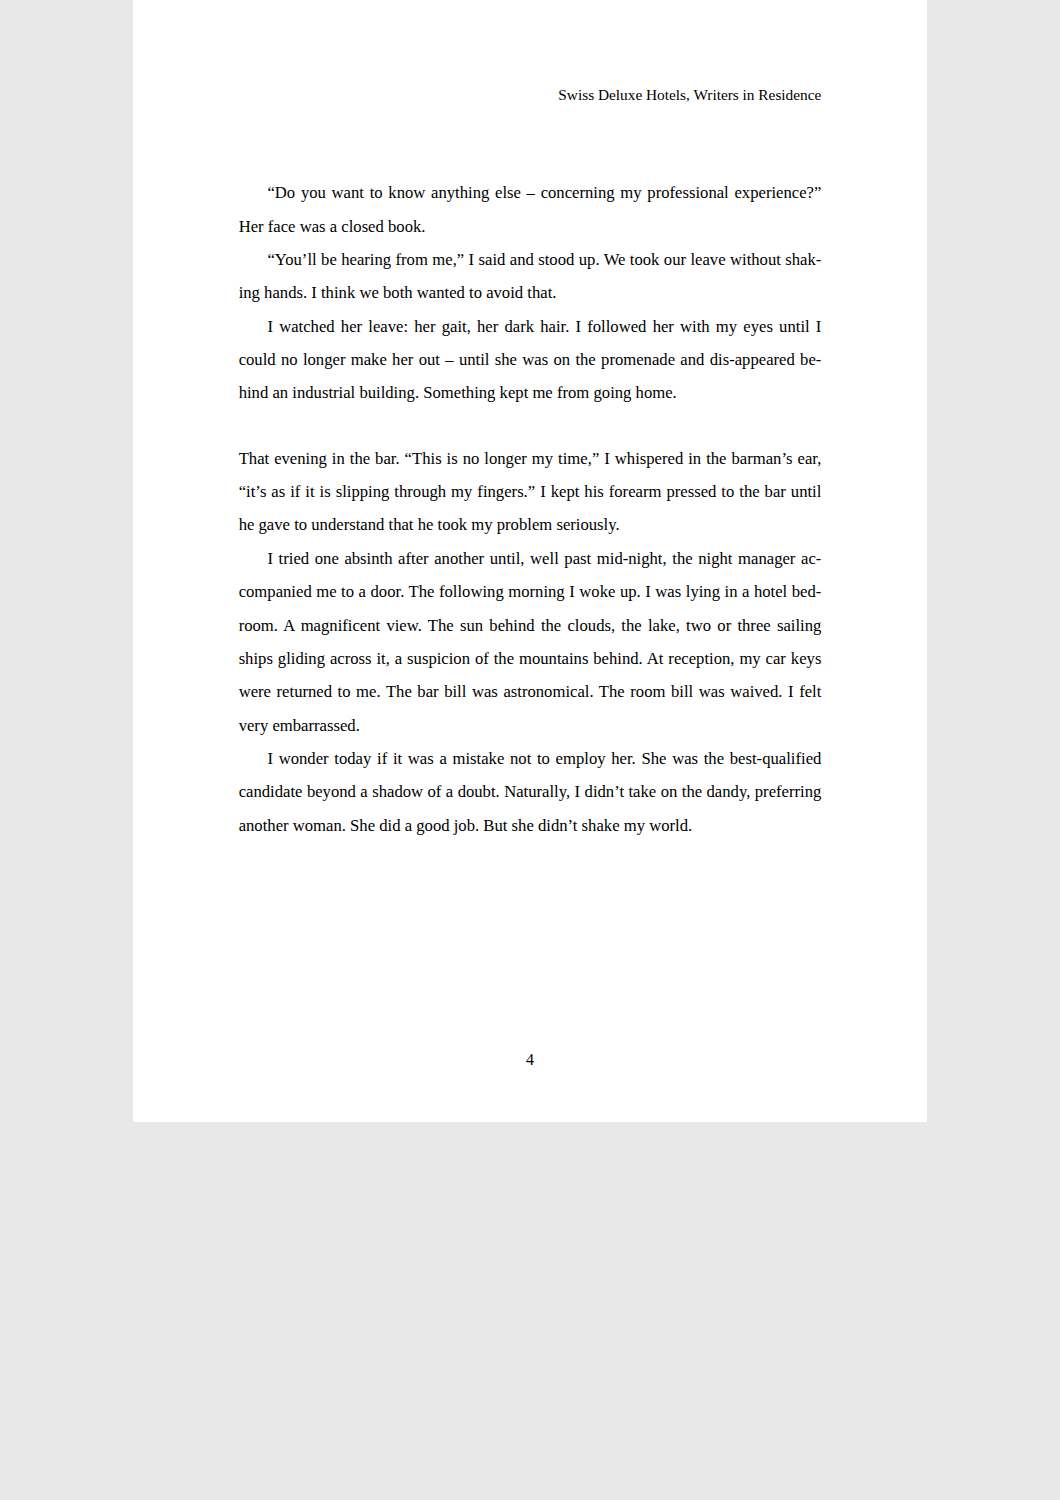Swiss Deluxe Hotels, Writers in Residence
“Do you want to know anything else – concerning my professional experience?” Her face was a closed book.
“You’ll be hearing from me,” I said and stood up. We took our leave without shaking hands. I think we both wanted to avoid that.
I watched her leave: her gait, her dark hair. I followed her with my eyes until I could no longer make her out – until she was on the promenade and dis-appeared behind an industrial building. Something kept me from going home.
That evening in the bar. “This is no longer my time,” I whispered in the barman’s ear, “it’s as if it is slipping through my fingers.” I kept his forearm pressed to the bar until he gave to understand that he took my problem seriously.
I tried one absinth after another until, well past mid-night, the night manager accompanied me to a door. The following morning I woke up. I was lying in a hotel bed-room. A magnificent view. The sun behind the clouds, the lake, two or three sailing ships gliding across it, a suspicion of the mountains behind. At reception, my car keys were returned to me. The bar bill was astronomical. The room bill was waived. I felt very embarrassed.
I wonder today if it was a mistake not to employ her. She was the best-qualified candidate beyond a shadow of a doubt. Naturally, I didn’t take on the dandy, preferring another woman. She did a good job. But she didn’t shake my world.
4